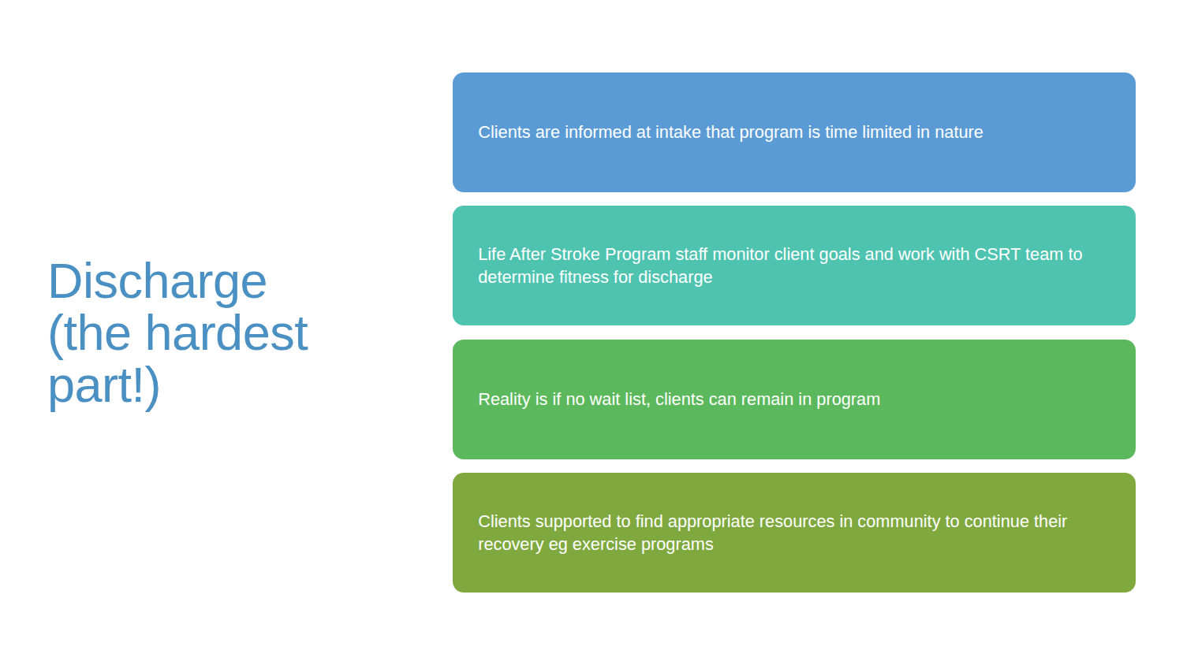Discharge
(the hardest part!)
Clients are informed at intake that program is time limited in nature
Life After Stroke Program staff monitor client goals and work with CSRT team to determine fitness for discharge
Reality is if no wait list, clients can remain in program
Clients supported to find appropriate resources in community to continue their recovery eg exercise programs